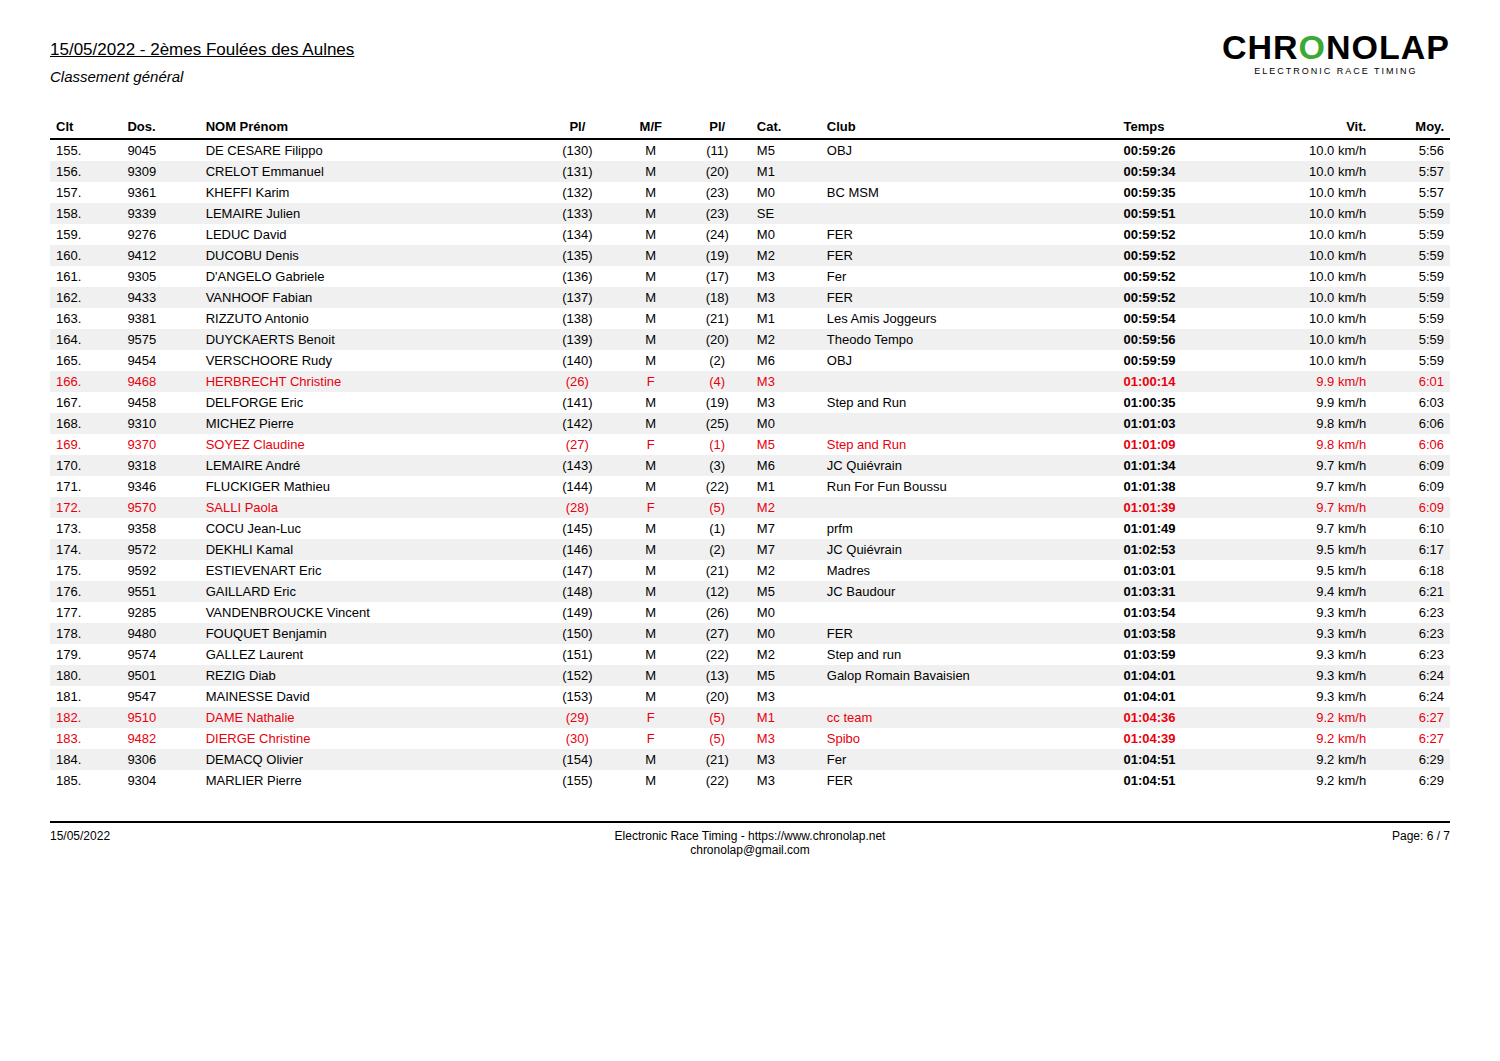15/05/2022 - 2èmes Foulées des Aulnes
Classement général
CHRONOLAP
ELECTRONIC RACE TIMING
| Clt | Dos. | NOM Prénom | Pl/ | M/F | Pl/ | Cat. | Club | Temps | Vit. | Moy. |
| --- | --- | --- | --- | --- | --- | --- | --- | --- | --- | --- |
| 155. | 9045 | DE CESARE Filippo | (130) | M | (11) | M5 | OBJ | 00:59:26 | 10.0 km/h | 5:56 |
| 156. | 9309 | CRELOT Emmanuel | (131) | M | (20) | M1 | | 00:59:34 | 10.0 km/h | 5:57 |
| 157. | 9361 | KHEFFI Karim | (132) | M | (23) | M0 | BC MSM | 00:59:35 | 10.0 km/h | 5:57 |
| 158. | 9339 | LEMAIRE Julien | (133) | M | (23) | SE | | 00:59:51 | 10.0 km/h | 5:59 |
| 159. | 9276 | LEDUC David | (134) | M | (24) | M0 | FER | 00:59:52 | 10.0 km/h | 5:59 |
| 160. | 9412 | DUCOBU Denis | (135) | M | (19) | M2 | FER | 00:59:52 | 10.0 km/h | 5:59 |
| 161. | 9305 | D'ANGELO Gabriele | (136) | M | (17) | M3 | Fer | 00:59:52 | 10.0 km/h | 5:59 |
| 162. | 9433 | VANHOOF Fabian | (137) | M | (18) | M3 | FER | 00:59:52 | 10.0 km/h | 5:59 |
| 163. | 9381 | RIZZUTO Antonio | (138) | M | (21) | M1 | Les Amis Joggeurs | 00:59:54 | 10.0 km/h | 5:59 |
| 164. | 9575 | DUYCKAERTS Benoit | (139) | M | (20) | M2 | Theodo Tempo | 00:59:56 | 10.0 km/h | 5:59 |
| 165. | 9454 | VERSCHOORE Rudy | (140) | M | (2) | M6 | OBJ | 00:59:59 | 10.0 km/h | 5:59 |
| 166. | 9468 | HERBRECHT Christine | (26) | F | (4) | M3 | | 01:00:14 | 9.9 km/h | 6:01 |
| 167. | 9458 | DELFORGE Eric | (141) | M | (19) | M3 | Step and Run | 01:00:35 | 9.9 km/h | 6:03 |
| 168. | 9310 | MICHEZ Pierre | (142) | M | (25) | M0 | | 01:01:03 | 9.8 km/h | 6:06 |
| 169. | 9370 | SOYEZ Claudine | (27) | F | (1) | M5 | Step and Run | 01:01:09 | 9.8 km/h | 6:06 |
| 170. | 9318 | LEMAIRE André | (143) | M | (3) | M6 | JC Quiévrain | 01:01:34 | 9.7 km/h | 6:09 |
| 171. | 9346 | FLUCKIGER Mathieu | (144) | M | (22) | M1 | Run For Fun Boussu | 01:01:38 | 9.7 km/h | 6:09 |
| 172. | 9570 | SALLI Paola | (28) | F | (5) | M2 | | 01:01:39 | 9.7 km/h | 6:09 |
| 173. | 9358 | COCU Jean-Luc | (145) | M | (1) | M7 | prfm | 01:01:49 | 9.7 km/h | 6:10 |
| 174. | 9572 | DEKHLI Kamal | (146) | M | (2) | M7 | JC Quiévrain | 01:02:53 | 9.5 km/h | 6:17 |
| 175. | 9592 | ESTIEVENART Eric | (147) | M | (21) | M2 | Madres | 01:03:01 | 9.5 km/h | 6:18 |
| 176. | 9551 | GAILLARD Eric | (148) | M | (12) | M5 | JC Baudour | 01:03:31 | 9.4 km/h | 6:21 |
| 177. | 9285 | VANDENBROUCKE Vincent | (149) | M | (26) | M0 | | 01:03:54 | 9.3 km/h | 6:23 |
| 178. | 9480 | FOUQUET Benjamin | (150) | M | (27) | M0 | FER | 01:03:58 | 9.3 km/h | 6:23 |
| 179. | 9574 | GALLEZ Laurent | (151) | M | (22) | M2 | Step and run | 01:03:59 | 9.3 km/h | 6:23 |
| 180. | 9501 | REZIG Diab | (152) | M | (13) | M5 | Galop Romain Bavaisien | 01:04:01 | 9.3 km/h | 6:24 |
| 181. | 9547 | MAINESSE David | (153) | M | (20) | M3 | | 01:04:01 | 9.3 km/h | 6:24 |
| 182. | 9510 | DAME Nathalie | (29) | F | (5) | M1 | cc team | 01:04:36 | 9.2 km/h | 6:27 |
| 183. | 9482 | DIERGE Christine | (30) | F | (5) | M3 | Spibo | 01:04:39 | 9.2 km/h | 6:27 |
| 184. | 9306 | DEMACQ Olivier | (154) | M | (21) | M3 | Fer | 01:04:51 | 9.2 km/h | 6:29 |
| 185. | 9304 | MARLIER Pierre | (155) | M | (22) | M3 | FER | 01:04:51 | 9.2 km/h | 6:29 |
15/05/2022
Electronic Race Timing - https://www.chronolap.net
chronolap@gmail.com
Page: 6 / 7